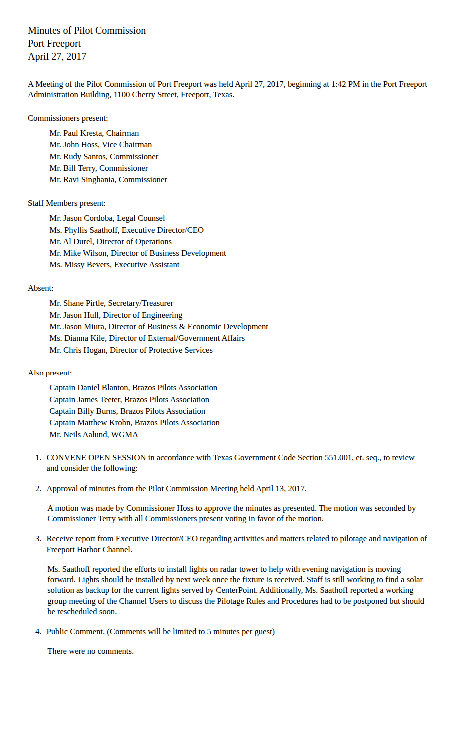Minutes of Pilot Commission Port Freeport April 27, 2017
A Meeting of the Pilot Commission of Port Freeport was held April 27, 2017, beginning at 1:42 PM in the Port Freeport Administration Building, 1100 Cherry Street, Freeport, Texas.
Commissioners present:
Mr. Paul Kresta, Chairman
Mr. John Hoss, Vice Chairman
Mr. Rudy Santos, Commissioner
Mr. Bill Terry, Commissioner
Mr. Ravi Singhania, Commissioner
Staff Members present:
Mr. Jason Cordoba, Legal Counsel
Ms. Phyllis Saathoff, Executive Director/CEO
Mr. Al Durel, Director of Operations
Mr. Mike Wilson, Director of Business Development
Ms. Missy Bevers, Executive Assistant
Absent:
Mr. Shane Pirtle, Secretary/Treasurer
Mr. Jason Hull, Director of Engineering
Mr. Jason Miura, Director of Business & Economic Development
Ms. Dianna Kile, Director of External/Government Affairs
Mr. Chris Hogan, Director of Protective Services
Also present:
Captain Daniel Blanton, Brazos Pilots Association
Captain James Teeter, Brazos Pilots Association
Captain Billy Burns, Brazos Pilots Association
Captain Matthew Krohn, Brazos Pilots Association
Mr. Neils Aalund, WGMA
CONVENE OPEN SESSION in accordance with Texas Government Code Section 551.001, et. seq., to review and consider the following:
Approval of minutes from the Pilot Commission Meeting held April 13, 2017.
A motion was made by Commissioner Hoss to approve the minutes as presented. The motion was seconded by Commissioner Terry with all Commissioners present voting in favor of the motion.
Receive report from Executive Director/CEO regarding activities and matters related to pilotage and navigation of Freeport Harbor Channel.
Ms. Saathoff reported the efforts to install lights on radar tower to help with evening navigation is moving forward. Lights should be installed by next week once the fixture is received. Staff is still working to find a solar solution as backup for the current lights served by CenterPoint. Additionally, Ms. Saathoff reported a working group meeting of the Channel Users to discuss the Pilotage Rules and Procedures had to be postponed but should be rescheduled soon.
Public Comment. (Comments will be limited to 5 minutes per guest)
There were no comments.